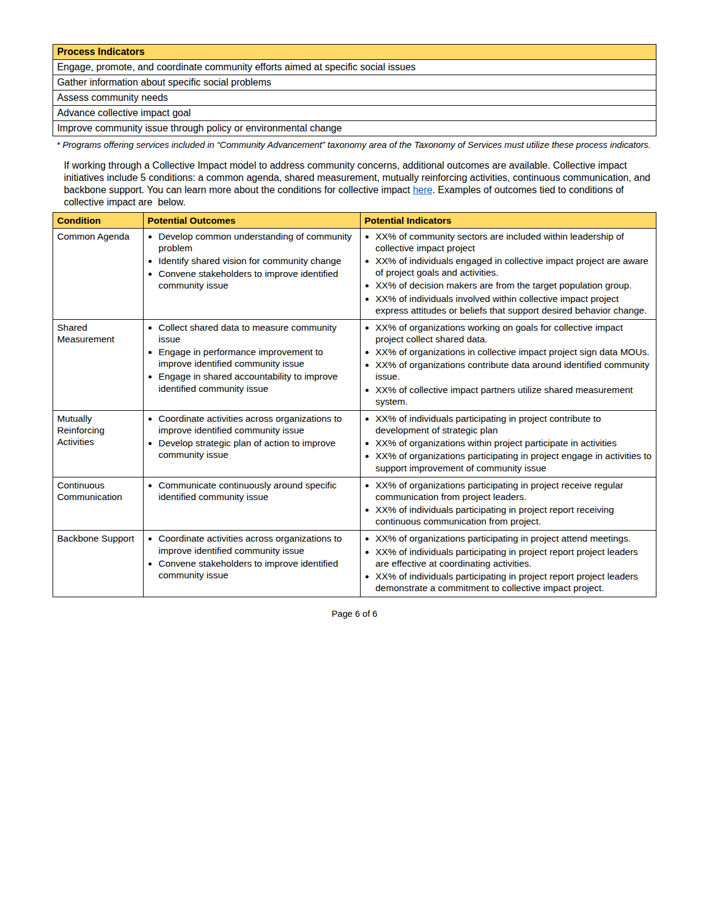| Process Indicators |
| --- |
| Engage, promote, and coordinate community efforts aimed at specific social issues |
| Gather information about specific social problems |
| Assess community needs |
| Advance collective impact goal |
| Improve community issue through policy or environmental change |
* Programs offering services included in “Community Advancement” taxonomy area of the Taxonomy of Services must utilize these process indicators.
If working through a Collective Impact model to address community concerns, additional outcomes are available. Collective impact initiatives include 5 conditions: a common agenda, shared measurement, mutually reinforcing activities, continuous communication, and backbone support. You can learn more about the conditions for collective impact here. Examples of outcomes tied to conditions of collective impact are below.
| Condition | Potential Outcomes | Potential Indicators |
| --- | --- | --- |
| Common Agenda | Develop common understanding of community problem Identify shared vision for community change Convene stakeholders to improve identified community issue | XX% of community sectors are included within leadership of collective impact project XX% of individuals engaged in collective impact project are aware of project goals and activities. XX% of decision makers are from the target population group. XX% of individuals involved within collective impact project express attitudes or beliefs that support desired behavior change. |
| Shared Measurement | Collect shared data to measure community issue Engage in performance improvement to improve identified community issue Engage in shared accountability to improve identified community issue | XX% of organizations working on goals for collective impact project collect shared data. XX% of organizations in collective impact project sign data MOUs. XX% of organizations contribute data around identified community issue. XX% of collective impact partners utilize shared measurement system. |
| Mutually Reinforcing Activities | Coordinate activities across organizations to improve identified community issue Develop strategic plan of action to improve community issue | XX% of individuals participating in project contribute to development of strategic plan XX% of organizations within project participate in activities XX% of organizations participating in project engage in activities to support improvement of community issue |
| Continuous Communication | Communicate continuously around specific identified community issue | XX% of organizations participating in project receive regular communication from project leaders. XX% of individuals participating in project report receiving continuous communication from project. |
| Backbone Support | Coordinate activities across organizations to improve identified community issue Convene stakeholders to improve identified community issue | XX% of organizations participating in project attend meetings. XX% of individuals participating in project report project leaders are effective at coordinating activities. XX% of individuals participating in project report project leaders demonstrate a commitment to collective impact project. |
Page 6 of 6